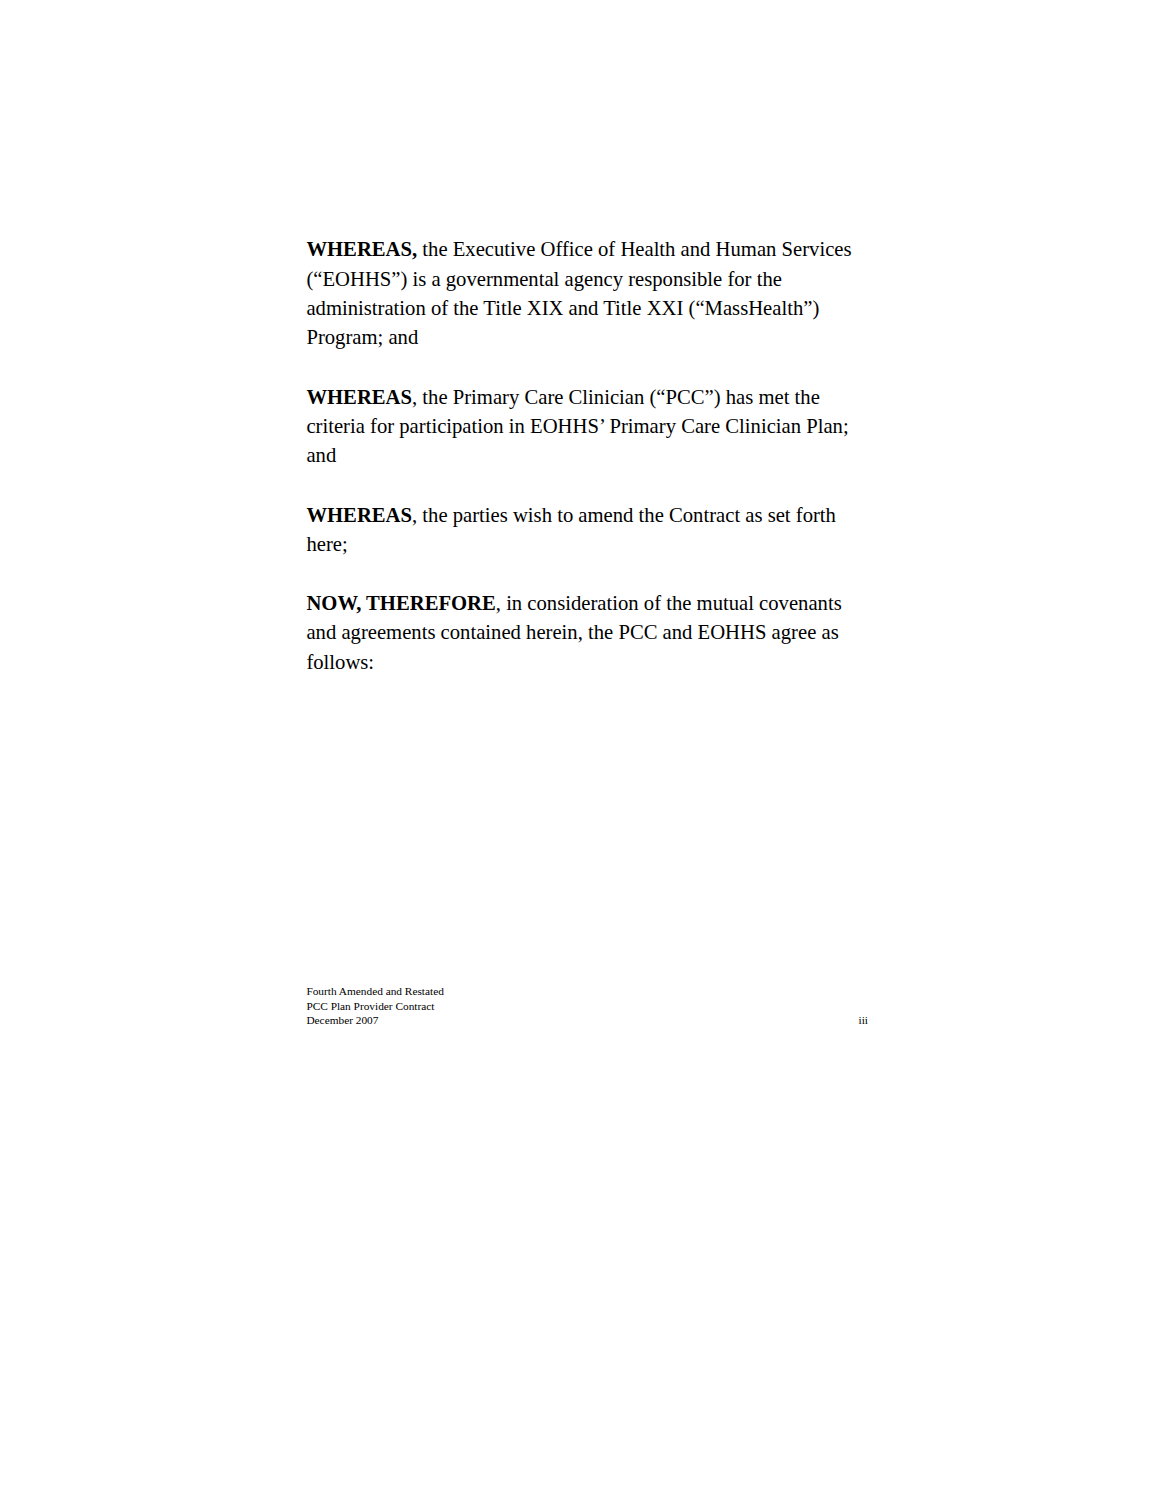WHEREAS, the Executive Office of Health and Human Services (“EOHHS”) is a governmental agency responsible for the administration of the Title XIX and Title XXI (“MassHealth”) Program; and
WHEREAS, the Primary Care Clinician (“PCC”) has met the criteria for participation in EOHHS’ Primary Care Clinician Plan; and
WHEREAS, the parties wish to amend the Contract as set forth here;
NOW, THEREFORE, in consideration of the mutual covenants and agreements contained herein, the PCC and EOHHS agree as follows:
Fourth Amended and Restated
PCC Plan Provider Contract
December 2007
iii